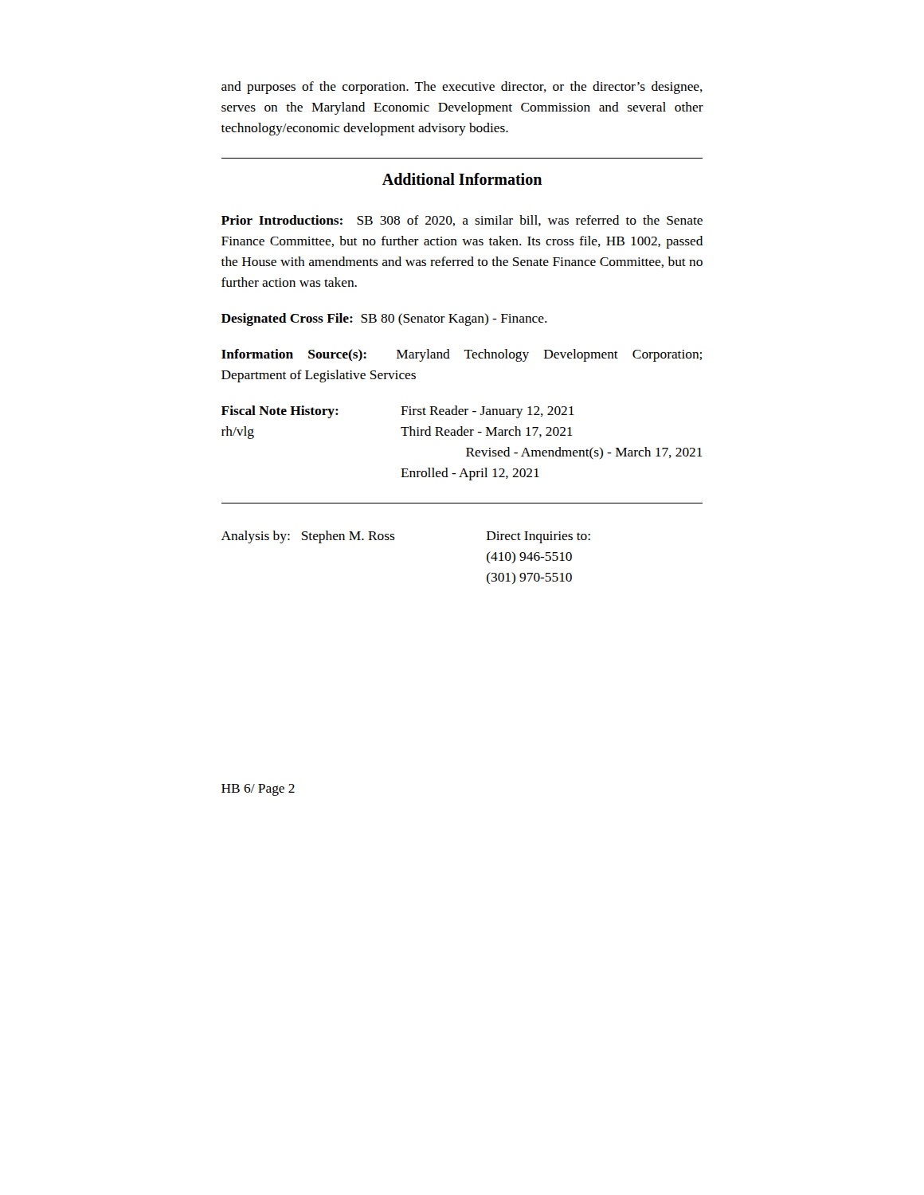and purposes of the corporation. The executive director, or the director’s designee, serves on the Maryland Economic Development Commission and several other technology/economic development advisory bodies.
Additional Information
Prior Introductions: SB 308 of 2020, a similar bill, was referred to the Senate Finance Committee, but no further action was taken. Its cross file, HB 1002, passed the House with amendments and was referred to the Senate Finance Committee, but no further action was taken.
Designated Cross File: SB 80 (Senator Kagan) - Finance.
Information Source(s): Maryland Technology Development Corporation; Department of Legislative Services
| Fiscal Note History: | First Reader - January 12, 2021 |
| rh/vlg | Third Reader - March 17, 2021 |
| | Revised - Amendment(s) - March 17, 2021 |
| | Enrolled - April 12, 2021 |
| Analysis by: Stephen M. Ross | Direct Inquiries to: (410) 946-5510 (301) 970-5510 |
HB 6/ Page 2